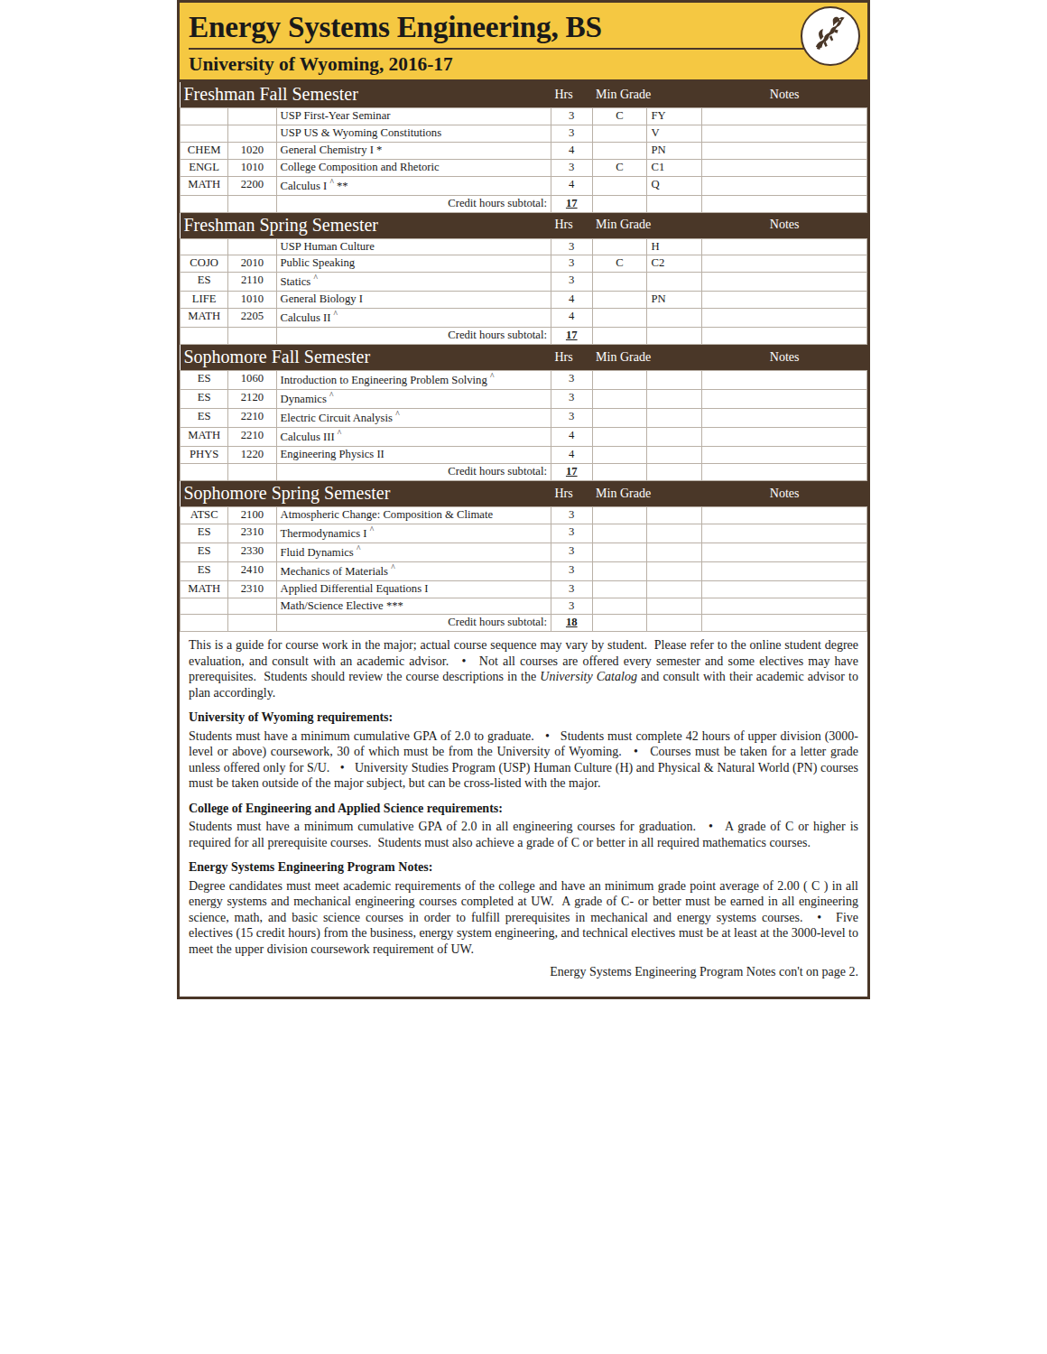Energy Systems Engineering, BS
University of Wyoming, 2016-17
| Freshman Fall Semester | Hrs | Min Grade | Notes |
| --- | --- | --- | --- |
| | | USP First-Year Seminar | 3 | C | FY | |
| | | USP US & Wyoming Constitutions | 3 | | V | |
| CHEM | 1020 | General Chemistry I * | 4 | | PN | |
| ENGL | 1010 | College Composition and Rhetoric | 3 | C | C1 | |
| MATH | 2200 | Calculus I ^ ** | 4 | | Q | |
| | | Credit hours subtotal: | 17 | | | |
| Freshman Spring Semester | Hrs | Min Grade | Notes |
| --- | --- | --- | --- |
| | | USP Human Culture | 3 | | H | |
| COJO | 2010 | Public Speaking | 3 | C | C2 | |
| ES | 2110 | Statics ^ | 3 | | | |
| LIFE | 1010 | General Biology I | 4 | | PN | |
| MATH | 2205 | Calculus II ^ | 4 | | | |
| | | Credit hours subtotal: | 17 | | | |
| Sophomore Fall Semester | Hrs | Min Grade | Notes |
| --- | --- | --- | --- |
| ES | 1060 | Introduction to Engineering Problem Solving ^ | 3 | | | |
| ES | 2120 | Dynamics ^ | 3 | | | |
| ES | 2210 | Electric Circuit Analysis ^ | 3 | | | |
| MATH | 2210 | Calculus III ^ | 4 | | | |
| PHYS | 1220 | Engineering Physics II | 4 | | | |
| | | Credit hours subtotal: | 17 | | | |
| Sophomore Spring Semester | Hrs | Min Grade | Notes |
| --- | --- | --- | --- |
| ATSC | 2100 | Atmospheric Change: Composition & Climate | 3 | | | |
| ES | 2310 | Thermodynamics I ^ | 3 | | | |
| ES | 2330 | Fluid Dynamics ^ | 3 | | | |
| ES | 2410 | Mechanics of Materials ^ | 3 | | | |
| MATH | 2310 | Applied Differential Equations I | 3 | | | |
| | | Math/Science Elective *** | 3 | | | |
| | | Credit hours subtotal: | 18 | | | |
This is a guide for course work in the major; actual course sequence may vary by student. Please refer to the online student degree evaluation, and consult with an academic advisor. • Not all courses are offered every semester and some electives may have prerequisites. Students should review the course descriptions in the University Catalog and consult with their academic advisor to plan accordingly.
University of Wyoming requirements:
Students must have a minimum cumulative GPA of 2.0 to graduate. • Students must complete 42 hours of upper division (3000-level or above) coursework, 30 of which must be from the University of Wyoming. • Courses must be taken for a letter grade unless offered only for S/U. • University Studies Program (USP) Human Culture (H) and Physical & Natural World (PN) courses must be taken outside of the major subject, but can be cross-listed with the major.
College of Engineering and Applied Science requirements:
Students must have a minimum cumulative GPA of 2.0 in all engineering courses for graduation. • A grade of C or higher is required for all prerequisite courses. Students must also achieve a grade of C or better in all required mathematics courses.
Energy Systems Engineering Program Notes:
Degree candidates must meet academic requirements of the college and have an minimum grade point average of 2.00 ( C ) in all energy systems and mechanical engineering courses completed at UW. A grade of C- or better must be earned in all engineering science, math, and basic science courses in order to fulfill prerequisites in mechanical and energy systems courses. • Five electives (15 credit hours) from the business, energy system engineering, and technical electives must be at least at the 3000-level to meet the upper division coursework requirement of UW.
Energy Systems Engineering Program Notes con't on page 2.